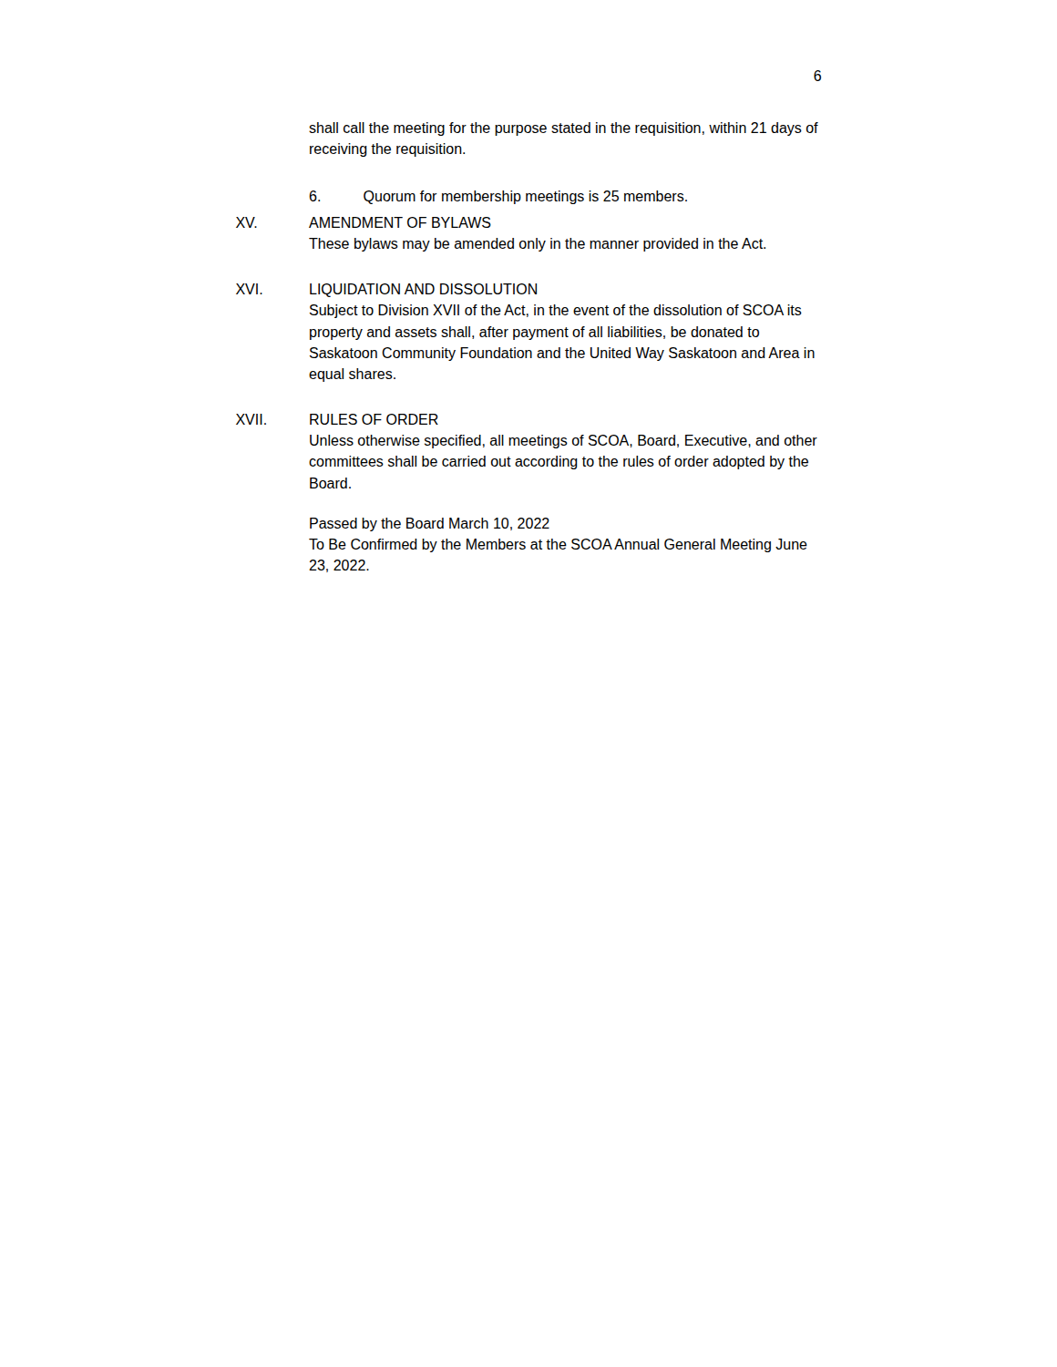6
shall call the meeting for the purpose stated in the requisition, within 21 days of receiving the requisition.
6. Quorum for membership meetings is 25 members.
XV.
AMENDMENT OF BYLAWS
These bylaws may be amended only in the manner provided in the Act.
XVI.
LIQUIDATION AND DISSOLUTION
Subject to Division XVII of the Act, in the event of the dissolution of SCOA its property and assets shall, after payment of all liabilities, be donated to Saskatoon Community Foundation and the United Way Saskatoon and Area in equal shares.
XVII.
RULES OF ORDER
Unless otherwise specified, all meetings of SCOA, Board, Executive, and other committees shall be carried out according to the rules of order adopted by the Board.
Passed by the Board March 10, 2022
To Be Confirmed by the Members at the SCOA Annual General Meeting June 23, 2022.